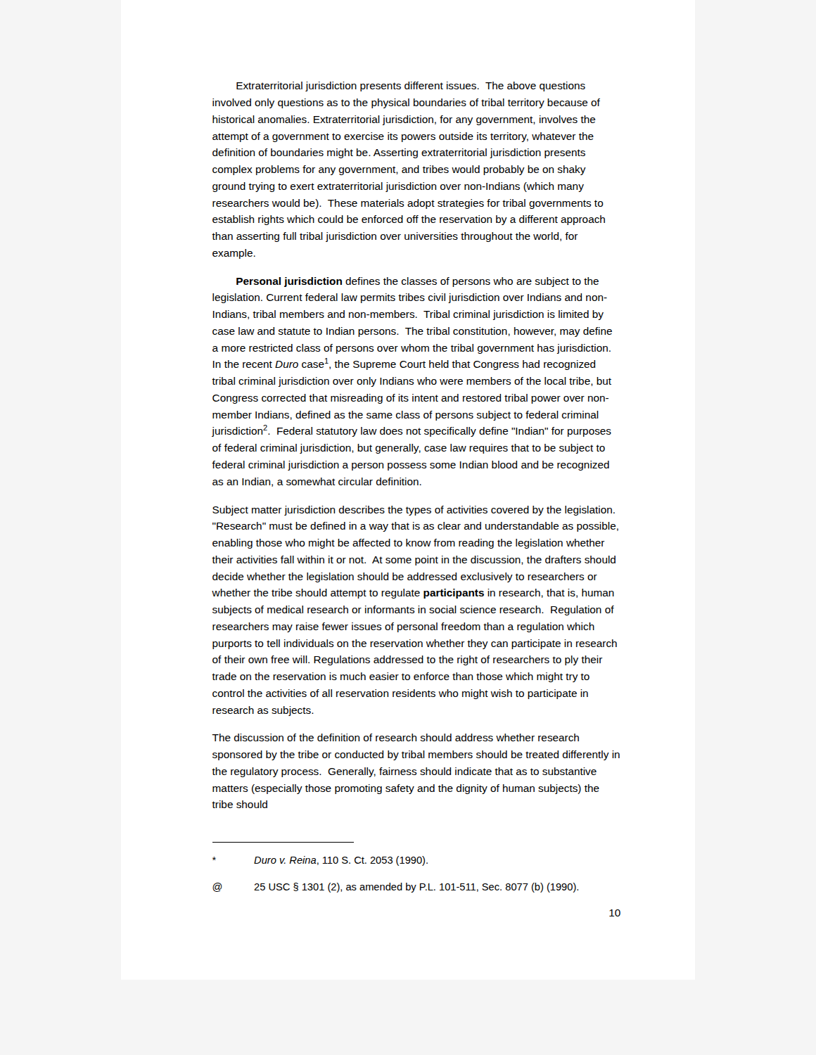Extraterritorial jurisdiction presents different issues. The above questions involved only questions as to the physical boundaries of tribal territory because of historical anomalies. Extraterritorial jurisdiction, for any government, involves the attempt of a government to exercise its powers outside its territory, whatever the definition of boundaries might be. Asserting extraterritorial jurisdiction presents complex problems for any government, and tribes would probably be on shaky ground trying to exert extraterritorial jurisdiction over non-Indians (which many researchers would be). These materials adopt strategies for tribal governments to establish rights which could be enforced off the reservation by a different approach than asserting full tribal jurisdiction over universities throughout the world, for example.
Personal jurisdiction defines the classes of persons who are subject to the legislation. Current federal law permits tribes civil jurisdiction over Indians and non-Indians, tribal members and non-members. Tribal criminal jurisdiction is limited by case law and statute to Indian persons. The tribal constitution, however, may define a more restricted class of persons over whom the tribal government has jurisdiction. In the recent Duro case1, the Supreme Court held that Congress had recognized tribal criminal jurisdiction over only Indians who were members of the local tribe, but Congress corrected that misreading of its intent and restored tribal power over non-member Indians, defined as the same class of persons subject to federal criminal jurisdiction2. Federal statutory law does not specifically define "Indian" for purposes of federal criminal jurisdiction, but generally, case law requires that to be subject to federal criminal jurisdiction a person possess some Indian blood and be recognized as an Indian, a somewhat circular definition.
Subject matter jurisdiction describes the types of activities covered by the legislation. "Research" must be defined in a way that is as clear and understandable as possible, enabling those who might be affected to know from reading the legislation whether their activities fall within it or not. At some point in the discussion, the drafters should decide whether the legislation should be addressed exclusively to researchers or whether the tribe should attempt to regulate participants in research, that is, human subjects of medical research or informants in social science research. Regulation of researchers may raise fewer issues of personal freedom than a regulation which purports to tell individuals on the reservation whether they can participate in research of their own free will. Regulations addressed to the right of researchers to ply their trade on the reservation is much easier to enforce than those which might try to control the activities of all reservation residents who might wish to participate in research as subjects.
The discussion of the definition of research should address whether research sponsored by the tribe or conducted by tribal members should be treated differently in the regulatory process. Generally, fairness should indicate that as to substantive matters (especially those promoting safety and the dignity of human subjects) the tribe should
* Duro v. Reina, 110 S. Ct. 2053 (1990).
@ 25 USC § 1301 (2), as amended by P.L. 101-511, Sec. 8077 (b) (1990).
10